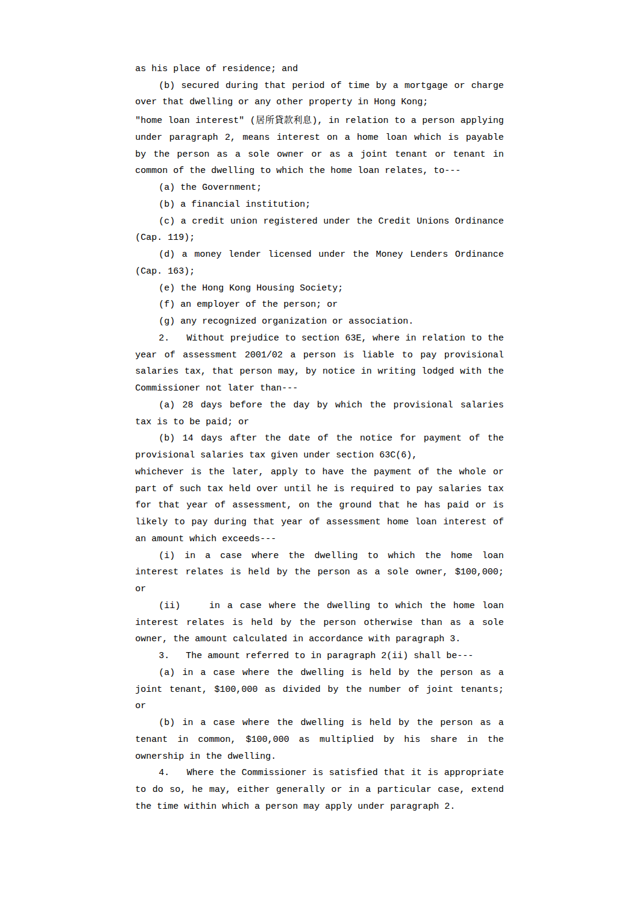as his place of residence; and
(b) secured during that period of time by a mortgage or charge over that dwelling or any other property in Hong Kong;
"home loan interest" (居所貸款利息), in relation to a person applying under paragraph 2, means interest on a home loan which is payable by the person as a sole owner or as a joint tenant or tenant in common of the dwelling to which the home loan relates, to---
(a) the Government;
(b) a financial institution;
(c) a credit union registered under the Credit Unions Ordinance (Cap. 119);
(d) a money lender licensed under the Money Lenders Ordinance (Cap. 163);
(e) the Hong Kong Housing Society;
(f) an employer of the person; or
(g) any recognized organization or association.
2. Without prejudice to section 63E, where in relation to the year of assessment 2001/02 a person is liable to pay provisional salaries tax, that person may, by notice in writing lodged with the Commissioner not later than---
(a) 28 days before the day by which the provisional salaries tax is to be paid; or
(b) 14 days after the date of the notice for payment of the provisional salaries tax given under section 63C(6),
whichever is the later, apply to have the payment of the whole or part of such tax held over until he is required to pay salaries tax for that year of assessment, on the ground that he has paid or is likely to pay during that year of assessment home loan interest of an amount which exceeds---
(i) in a case where the dwelling to which the home loan interest relates is held by the person as a sole owner, $100,000; or
(ii) in a case where the dwelling to which the home loan interest relates is held by the person otherwise than as a sole owner, the amount calculated in accordance with paragraph 3.
3. The amount referred to in paragraph 2(ii) shall be---
(a) in a case where the dwelling is held by the person as a joint tenant, $100,000 as divided by the number of joint tenants; or
(b) in a case where the dwelling is held by the person as a tenant in common, $100,000 as multiplied by his share in the ownership in the dwelling.
4. Where the Commissioner is satisfied that it is appropriate to do so, he may, either generally or in a particular case, extend the time within which a person may apply under paragraph 2.